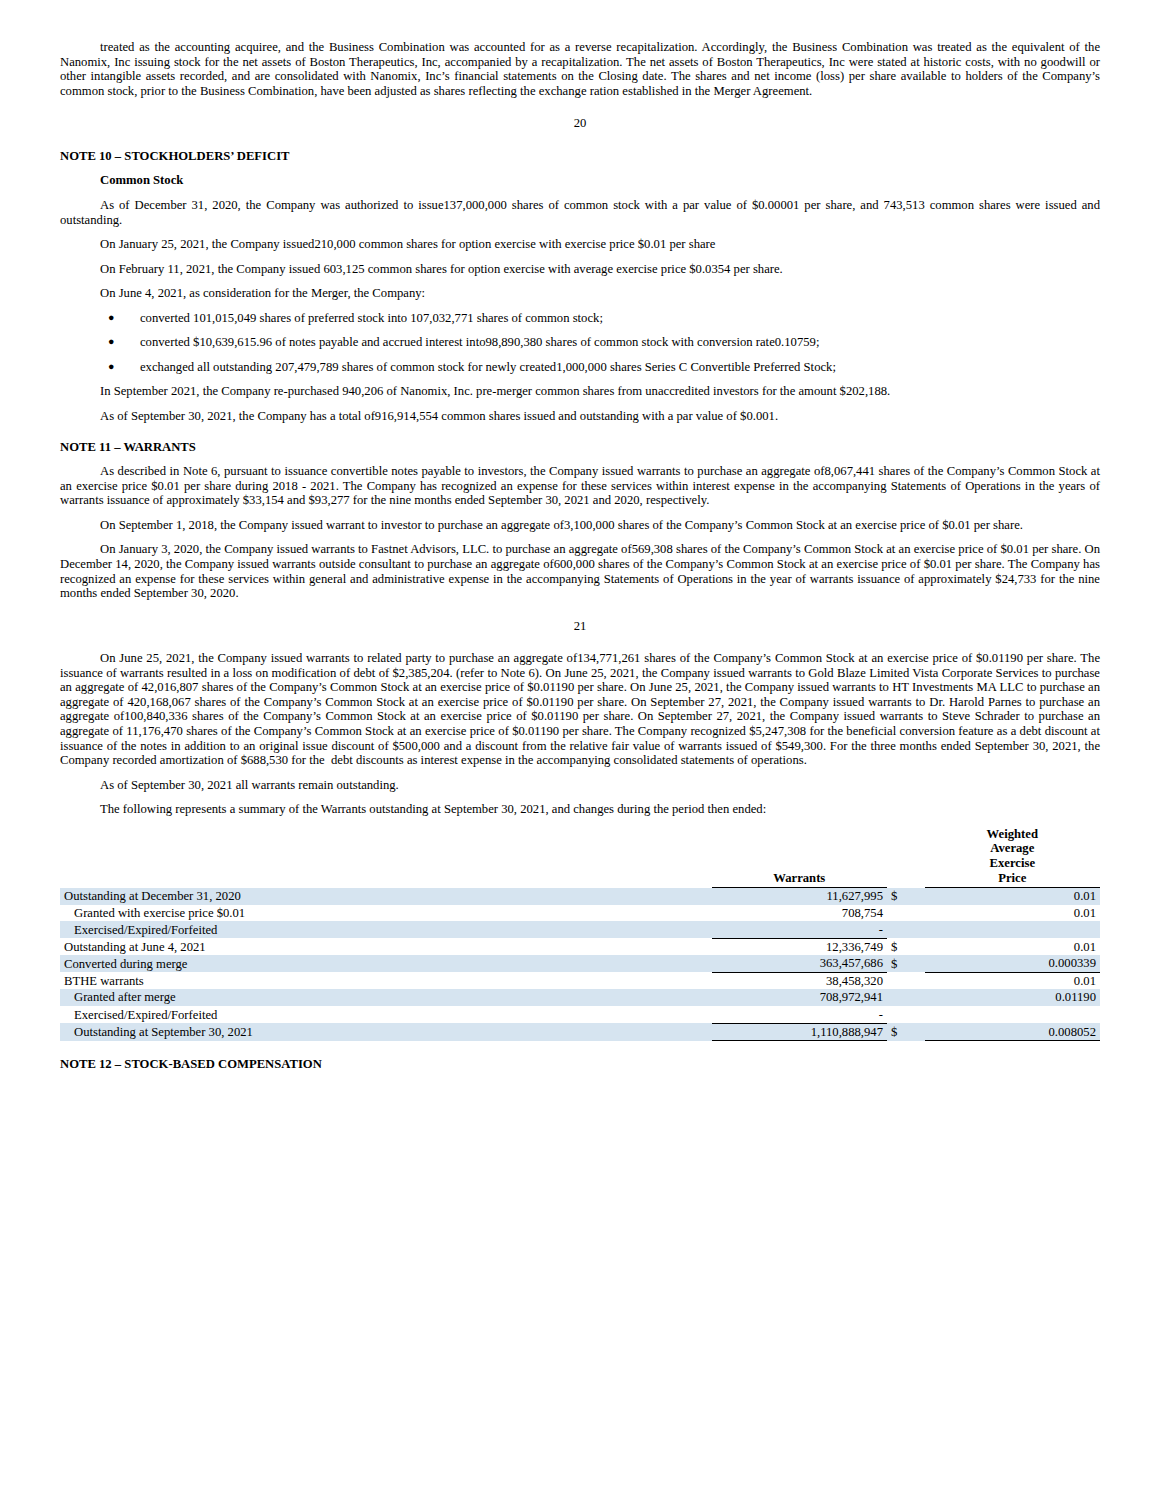treated as the accounting acquiree, and the Business Combination was accounted for as a reverse recapitalization. Accordingly, the Business Combination was treated as the equivalent of the Nanomix, Inc issuing stock for the net assets of Boston Therapeutics, Inc, accompanied by a recapitalization. The net assets of Boston Therapeutics, Inc were stated at historic costs, with no goodwill or other intangible assets recorded, and are consolidated with Nanomix, Inc’s financial statements on the Closing date. The shares and net income (loss) per share available to holders of the Company’s common stock, prior to the Business Combination, have been adjusted as shares reflecting the exchange ration established in the Merger Agreement.
20
NOTE 10 – STOCKHOLDERS’ DEFICIT
Common Stock
As of December 31, 2020, the Company was authorized to issue137,000,000 shares of common stock with a par value of $0.00001 per share, and 743,513 common shares were issued and outstanding.
On January 25, 2021, the Company issued210,000 common shares for option exercise with exercise price $0.01 per share
On February 11, 2021, the Company issued 603,125 common shares for option exercise with average exercise price $0.0354 per share.
On June 4, 2021, as consideration for the Merger, the Company:
converted 101,015,049 shares of preferred stock into 107,032,771 shares of common stock;
converted $10,639,615.96 of notes payable and accrued interest into98,890,380 shares of common stock with conversion rate0.10759;
exchanged all outstanding 207,479,789 shares of common stock for newly created1,000,000 shares Series C Convertible Preferred Stock;
In September 2021, the Company re-purchased 940,206 of Nanomix, Inc. pre-merger common shares from unaccredited investors for the amount $202,188.
As of September 30, 2021, the Company has a total of916,914,554 common shares issued and outstanding with a par value of $0.001.
NOTE 11 – WARRANTS
As described in Note 6, pursuant to issuance convertible notes payable to investors, the Company issued warrants to purchase an aggregate of8,067,441 shares of the Company’s Common Stock at an exercise price $0.01 per share during 2018 - 2021. The Company has recognized an expense for these services within interest expense in the accompanying Statements of Operations in the years of warrants issuance of approximately $33,154 and $93,277 for the nine months ended September 30, 2021 and 2020, respectively.
On September 1, 2018, the Company issued warrant to investor to purchase an aggregate of3,100,000 shares of the Company’s Common Stock at an exercise price of $0.01 per share.
On January 3, 2020, the Company issued warrants to Fastnet Advisors, LLC. to purchase an aggregate of569,308 shares of the Company’s Common Stock at an exercise price of $0.01 per share. On December 14, 2020, the Company issued warrants outside consultant to purchase an aggregate of600,000 shares of the Company’s Common Stock at an exercise price of $0.01 per share. The Company has recognized an expense for these services within general and administrative expense in the accompanying Statements of Operations in the year of warrants issuance of approximately $24,733 for the nine months ended September 30, 2020.
21
On June 25, 2021, the Company issued warrants to related party to purchase an aggregate of134,771,261 shares of the Company’s Common Stock at an exercise price of $0.01190 per share. The issuance of warrants resulted in a loss on modification of debt of $2,385,204. (refer to Note 6). On June 25, 2021, the Company issued warrants to Gold Blaze Limited Vista Corporate Services to purchase an aggregate of 42,016,807 shares of the Company’s Common Stock at an exercise price of $0.01190 per share. On June 25, 2021, the Company issued warrants to HT Investments MA LLC to purchase an aggregate of 420,168,067 shares of the Company’s Common Stock at an exercise price of $0.01190 per share. On September 27, 2021, the Company issued warrants to Dr. Harold Parnes to purchase an aggregate of100,840,336 shares of the Company’s Common Stock at an exercise price of $0.01190 per share. On September 27, 2021, the Company issued warrants to Steve Schrader to purchase an aggregate of 11,176,470 shares of the Company’s Common Stock at an exercise price of $0.01190 per share. The Company recognized $5,247,308 for the beneficial conversion feature as a debt discount at issuance of the notes in addition to an original issue discount of $500,000 and a discount from the relative fair value of warrants issued of $549,300. For the three months ended September 30, 2021, the Company recorded amortization of $688,530 for the debt discounts as interest expense in the accompanying consolidated statements of operations.
As of September 30, 2021 all warrants remain outstanding.
The following represents a summary of the Warrants outstanding at September 30, 2021, and changes during the period then ended:
| | Warrants | | Weighted Average Exercise Price |
| --- | --- | --- | --- |
| Outstanding at December 31, 2020 | 11,627,995 | $ | 0.01 |
| Granted with exercise price $0.01 | 708,754 | | 0.01 |
| Exercised/Expired/Forfeited | - | | |
| Outstanding at June 4, 2021 | 12,336,749 | $ | 0.01 |
| Converted during merge | 363,457,686 | $ | 0.000339 |
| BTHE warrants | 38,458,320 | | 0.01 |
| Granted after merge | 708,972,941 | | 0.01190 |
| Exercised/Expired/Forfeited | - | | |
| Outstanding at September 30, 2021 | 1,110,888,947 | $ | 0.008052 |
NOTE 12 – STOCK-BASED COMPENSATION